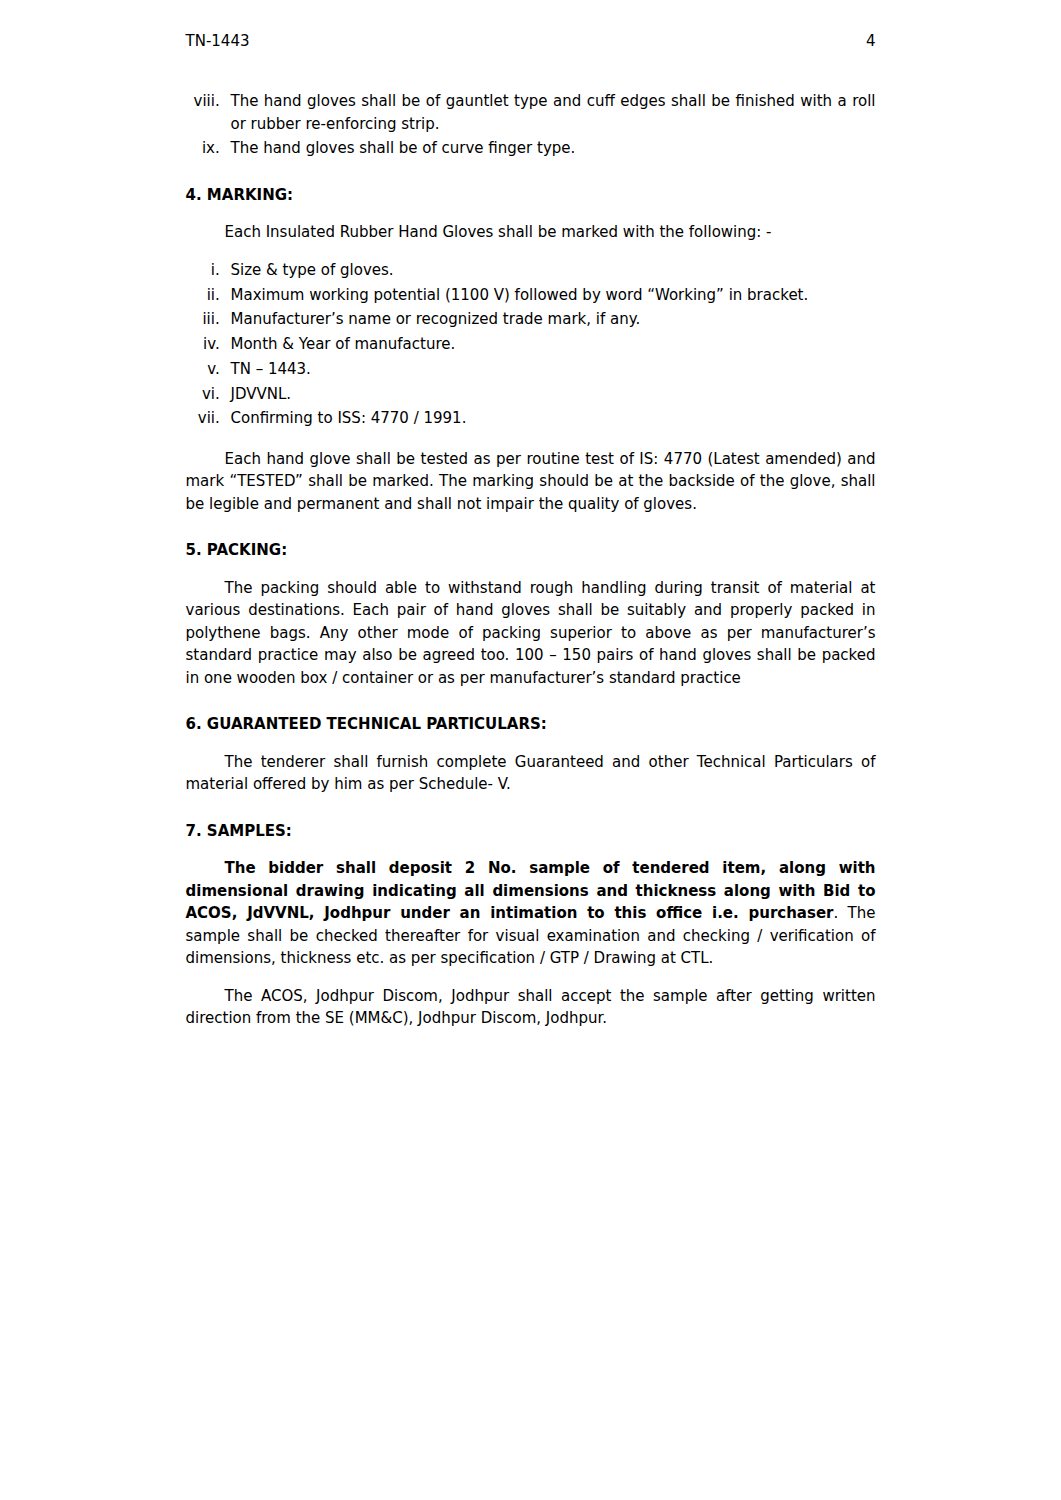TN-1443 4
The hand gloves shall be of gauntlet type and cuff edges shall be finished with a roll or rubber re-enforcing strip.
The hand gloves shall be of curve finger type.
4. MARKING:
Each Insulated Rubber Hand Gloves shall be marked with the following: -
Size & type of gloves.
Maximum working potential (1100 V) followed by word “Working” in bracket.
Manufacturer’s name or recognized trade mark, if any.
Month & Year of manufacture.
TN – 1443.
JDVVNL.
Confirming to ISS: 4770 / 1991.
Each hand glove shall be tested as per routine test of IS: 4770 (Latest amended) and mark “TESTED” shall be marked. The marking should be at the backside of the glove, shall be legible and permanent and shall not impair the quality of gloves.
5. PACKING:
The packing should able to withstand rough handling during transit of material at various destinations. Each pair of hand gloves shall be suitably and properly packed in polythene bags. Any other mode of packing superior to above as per manufacturer’s standard practice may also be agreed too. 100 – 150 pairs of hand gloves shall be packed in one wooden box / container or as per manufacturer’s standard practice
6. GUARANTEED TECHNICAL PARTICULARS:
The tenderer shall furnish complete Guaranteed and other Technical Particulars of material offered by him as per Schedule- V.
7. SAMPLES:
The bidder shall deposit 2 No. sample of tendered item, along with dimensional drawing indicating all dimensions and thickness along with Bid to ACOS, JdVVNL, Jodhpur under an intimation to this office i.e. purchaser. The sample shall be checked thereafter for visual examination and checking / verification of dimensions, thickness etc. as per specification / GTP / Drawing at CTL.
The ACOS, Jodhpur Discom, Jodhpur shall accept the sample after getting written direction from the SE (MM&C), Jodhpur Discom, Jodhpur.